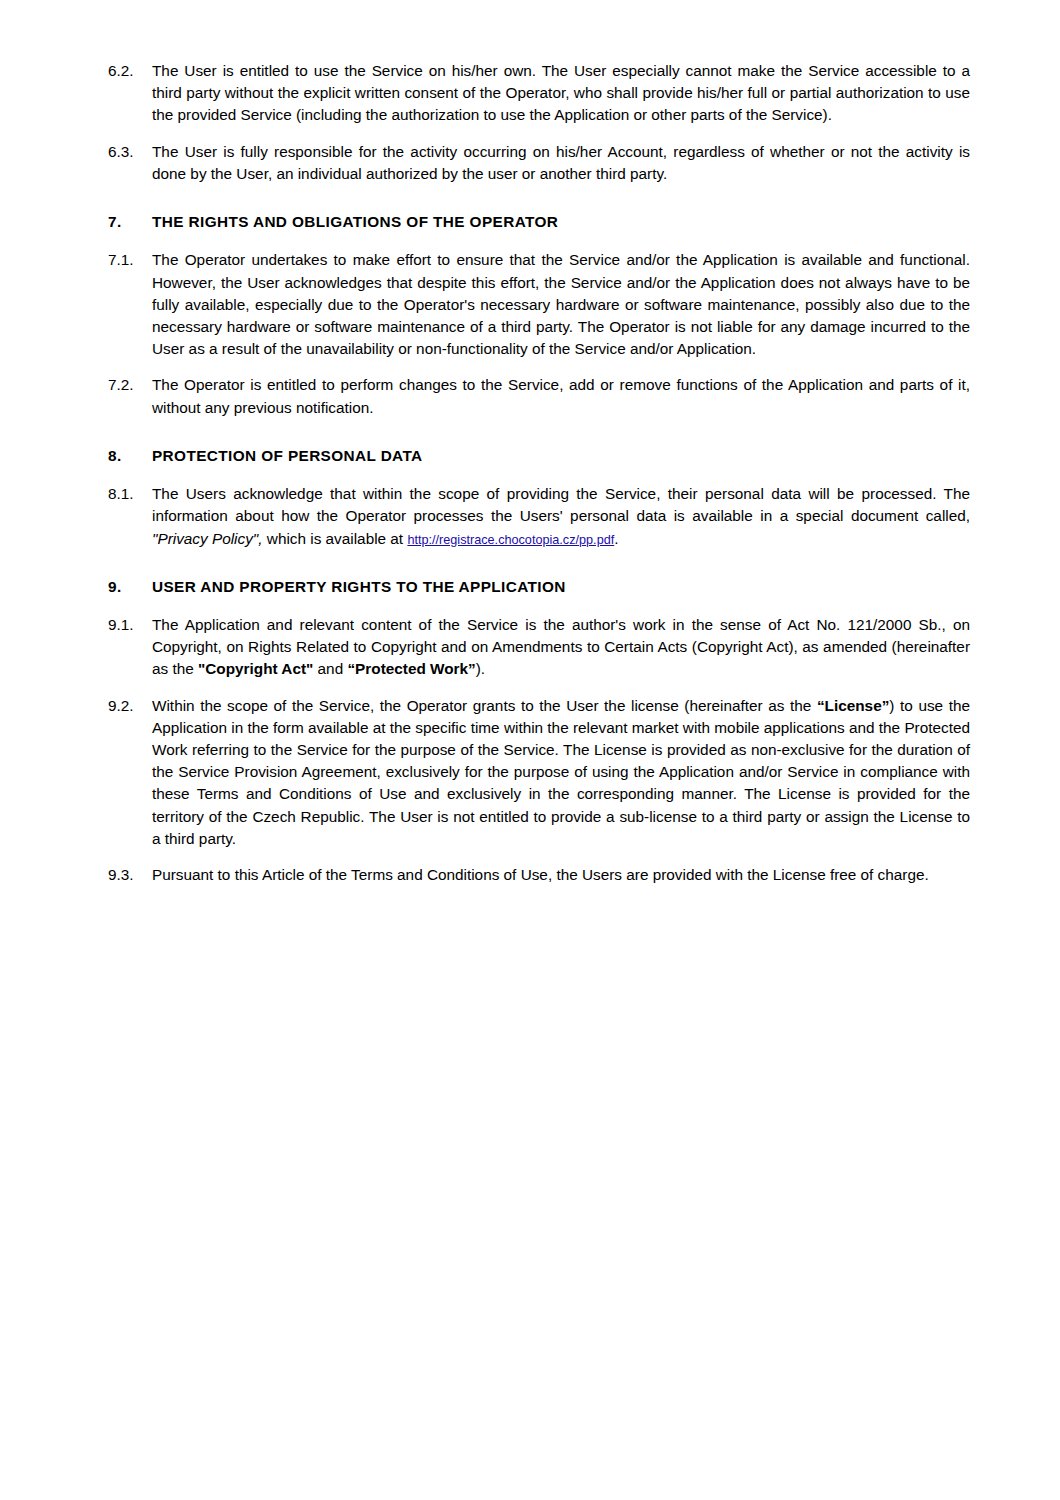6.2.
The User is entitled to use the Service on his/her own. The User especially cannot make the Service accessible to a third party without the explicit written consent of the Operator, who shall provide his/her full or partial authorization to use the provided Service (including the authorization to use the Application or other parts of the Service).
6.3.
The User is fully responsible for the activity occurring on his/her Account, regardless of whether or not the activity is done by the User, an individual authorized by the user or another third party.
7. THE RIGHTS AND OBLIGATIONS OF THE OPERATOR
7.1.
The Operator undertakes to make effort to ensure that the Service and/or the Application is available and functional. However, the User acknowledges that despite this effort, the Service and/or the Application does not always have to be fully available, especially due to the Operator's necessary hardware or software maintenance, possibly also due to the necessary hardware or software maintenance of a third party. The Operator is not liable for any damage incurred to the User as a result of the unavailability or non-functionality of the Service and/or Application.
7.2.
The Operator is entitled to perform changes to the Service, add or remove functions of the Application and parts of it, without any previous notification.
8. PROTECTION OF PERSONAL DATA
8.1.
The Users acknowledge that within the scope of providing the Service, their personal data will be processed. The information about how the Operator processes the Users' personal data is available in a special document called, "Privacy Policy", which is available at http://registrace.chocotopia.cz/pp.pdf.
9. USER AND PROPERTY RIGHTS TO THE APPLICATION
9.1.
The Application and relevant content of the Service is the author's work in the sense of Act No. 121/2000 Sb., on Copyright, on Rights Related to Copyright and on Amendments to Certain Acts (Copyright Act), as amended (hereinafter as the "Copyright Act" and “Protected Work”).
9.2.
Within the scope of the Service, the Operator grants to the User the license (hereinafter as the “License”) to use the Application in the form available at the specific time within the relevant market with mobile applications and the Protected Work referring to the Service for the purpose of the Service. The License is provided as non-exclusive for the duration of the Service Provision Agreement, exclusively for the purpose of using the Application and/or Service in compliance with these Terms and Conditions of Use and exclusively in the corresponding manner. The License is provided for the territory of the Czech Republic. The User is not entitled to provide a sub-license to a third party or assign the License to a third party.
9.3.
Pursuant to this Article of the Terms and Conditions of Use, the Users are provided with the License free of charge.